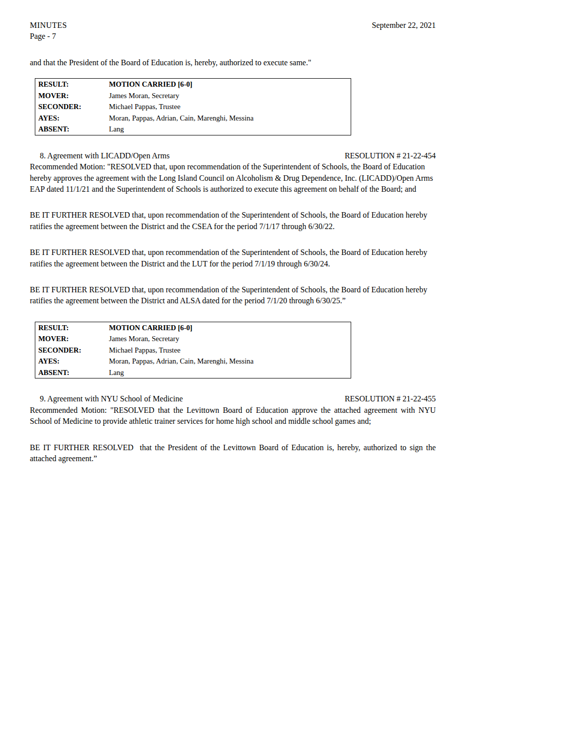MINUTES
Page - 7
September 22, 2021
and that the President of the Board of Education is, hereby, authorized to execute same."
| RESULT: | MOTION CARRIED [6-0] |
| MOVER: | James Moran, Secretary |
| SECONDER: | Michael Pappas, Trustee |
| AYES: | Moran, Pappas, Adrian, Cain, Marenghi, Messina |
| ABSENT: | Lang |
8. Agreement with LICADD/Open Arms
RESOLUTION # 21-22-454
Recommended Motion: "RESOLVED that, upon recommendation of the Superintendent of Schools, the Board of Education hereby approves the agreement with the Long Island Council on Alcoholism & Drug Dependence, Inc. (LICADD)/Open Arms EAP dated 11/1/21 and the Superintendent of Schools is authorized to execute this agreement on behalf of the Board; and
BE IT FURTHER RESOLVED that, upon recommendation of the Superintendent of Schools, the Board of Education hereby ratifies the agreement between the District and the CSEA for the period 7/1/17 through 6/30/22.
BE IT FURTHER RESOLVED that, upon recommendation of the Superintendent of Schools, the Board of Education hereby ratifies the agreement between the District and the LUT for the period 7/1/19 through 6/30/24.
BE IT FURTHER RESOLVED that, upon recommendation of the Superintendent of Schools, the Board of Education hereby ratifies the agreement between the District and ALSA dated for the period 7/1/20 through 6/30/25.”
| RESULT: | MOTION CARRIED [6-0] |
| MOVER: | James Moran, Secretary |
| SECONDER: | Michael Pappas, Trustee |
| AYES: | Moran, Pappas, Adrian, Cain, Marenghi, Messina |
| ABSENT: | Lang |
9. Agreement with NYU School of Medicine
RESOLUTION # 21-22-455
Recommended Motion: "RESOLVED that the Levittown Board of Education approve the attached agreement with NYU School of Medicine to provide athletic trainer services for home high school and middle school games and;
BE IT FURTHER RESOLVED that the President of the Levittown Board of Education is, hereby, authorized to sign the attached agreement.”